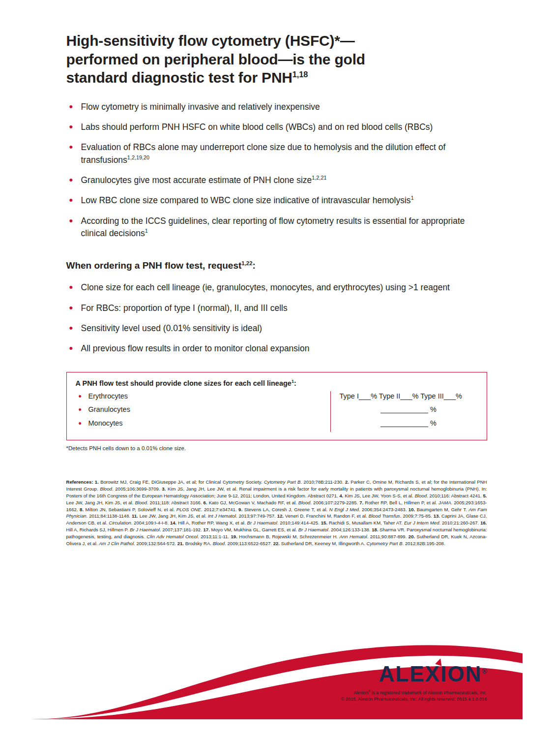High-sensitivity flow cytometry (HSFC)*—
performed on peripheral blood—is the gold
standard diagnostic test for PNH1,18
Flow cytometry is minimally invasive and relatively inexpensive
Labs should perform PNH HSFC on white blood cells (WBCs) and on red blood cells (RBCs)
Evaluation of RBCs alone may underreport clone size due to hemolysis and the dilution effect of transfusions1,2,19,20
Granulocytes give most accurate estimate of PNH clone size1,2,21
Low RBC clone size compared to WBC clone size indicative of intravascular hemolysis1
According to the ICCS guidelines, clear reporting of flow cytometry results is essential for appropriate clinical decisions1
When ordering a PNH flow test, request1,22:
Clone size for each cell lineage (ie, granulocytes, monocytes, and erythrocytes) using >1 reagent
For RBCs: proportion of type I (normal), II, and III cells
Sensitivity level used (0.01% sensitivity is ideal)
All previous flow results in order to monitor clonal expansion
A PNH flow test should provide clone sizes for each cell lineage1:
Erythrocytes
Granulocytes
Monocytes
Type I___% Type II___% Type III___%
____________ %
____________ %
*Detects PNH cells down to a 0.01% clone size.
References: 1. Borowitz MJ, Craig FE, DiGiuseppe JA, et al; for Clinical Cytometry Society. Cytometry Part B. 2010;78B:211-230. 2. Parker C, Omine M, Richards S, et al; for the International PNH Interest Group. Blood. 2005;106:3699-3709. 3. Kim JS, Jang JH, Lee JW, et al. Renal impairment is a risk factor for early mortality in patients with paroxysmal nocturnal hemoglobinuria (PNH). In: Posters of the 16th Congress of the European Hematology Association; June 9-12, 2011; London, United Kingdom. Abstract 0271. 4. Kim JS, Lee JW, Yoon S-S, et al. Blood. 2010;116: Abstract 4241. 5. Lee JW, Jang JH, Kim JS, et al. Blood. 2011;118: Abstract 3166. 6. Kato GJ, McGowan V, Machado RF, et al. Blood. 2006;107:2279-2285. 7. Rother RP, Bell L, Hillmen P, et al. JAMA. 2005;293:1653-1662. 8. Milton JN, Sebastiani P, Solovieff N, et al. PLOS ONE. 2012;7:e34741. 9. Stevens LA, Coresh J, Greene T, et al. N Engl J Med. 2006;354:2473-2483. 10. Baumgarten M, Gehr T. Am Fam Physician. 2011;84:1138-1148. 11. Lee JW, Jang JH, Kim JS, et al. Int J Hematol. 2013;97:749-757. 12. Veneri D, Franchini M, Randon F, et al. Blood Transfus. 2009;7:75-85. 13. Caprini JA, Glase CJ, Anderson CB, et al. Circulation. 2004;109:I-4-I-8. 14. Hill A, Rother RP, Wang X, et al. Br J Haematol. 2010;149:414-425. 15. Rachidi S, Musallam KM, Taher AT. Eur J Intern Med. 2010;21:260-267. 16. Hill A, Richards SJ, Hillmen P. Br J Haematol. 2007;137:181-192. 17. Moyo VM, Mukhina GL, Garrett ES, et al. Br J Haematol. 2004;126:133-138. 18. Sharma VR. Paroxysmal nocturnal hemoglobinuria: pathogenesis, testing, and diagnosis. Clin Adv Hematol Oncol. 2013;11:1-11. 19. Hochsmann B, Rojewski M, Schrezenmeier H. Ann Hematol. 2011;90:887-899. 20. Sutherland DR, Kuek N, Azcona-Olivera J, et al. Am J Clin Pathol. 2009;132:564-572. 21. Brodsky RA. Blood. 2009;113:6522-6527. 22. Sutherland DR, Keeney M, Illingworth A. Cytometry Part B. 2012;82B:195-208.
ALEXION®
Alexion® is a registered trademark of Alexion Pharmaceuticals, Inc.
© 2015, Alexion Pharmaceuticals, Inc. All rights reserved. 0615.4.1.0.016